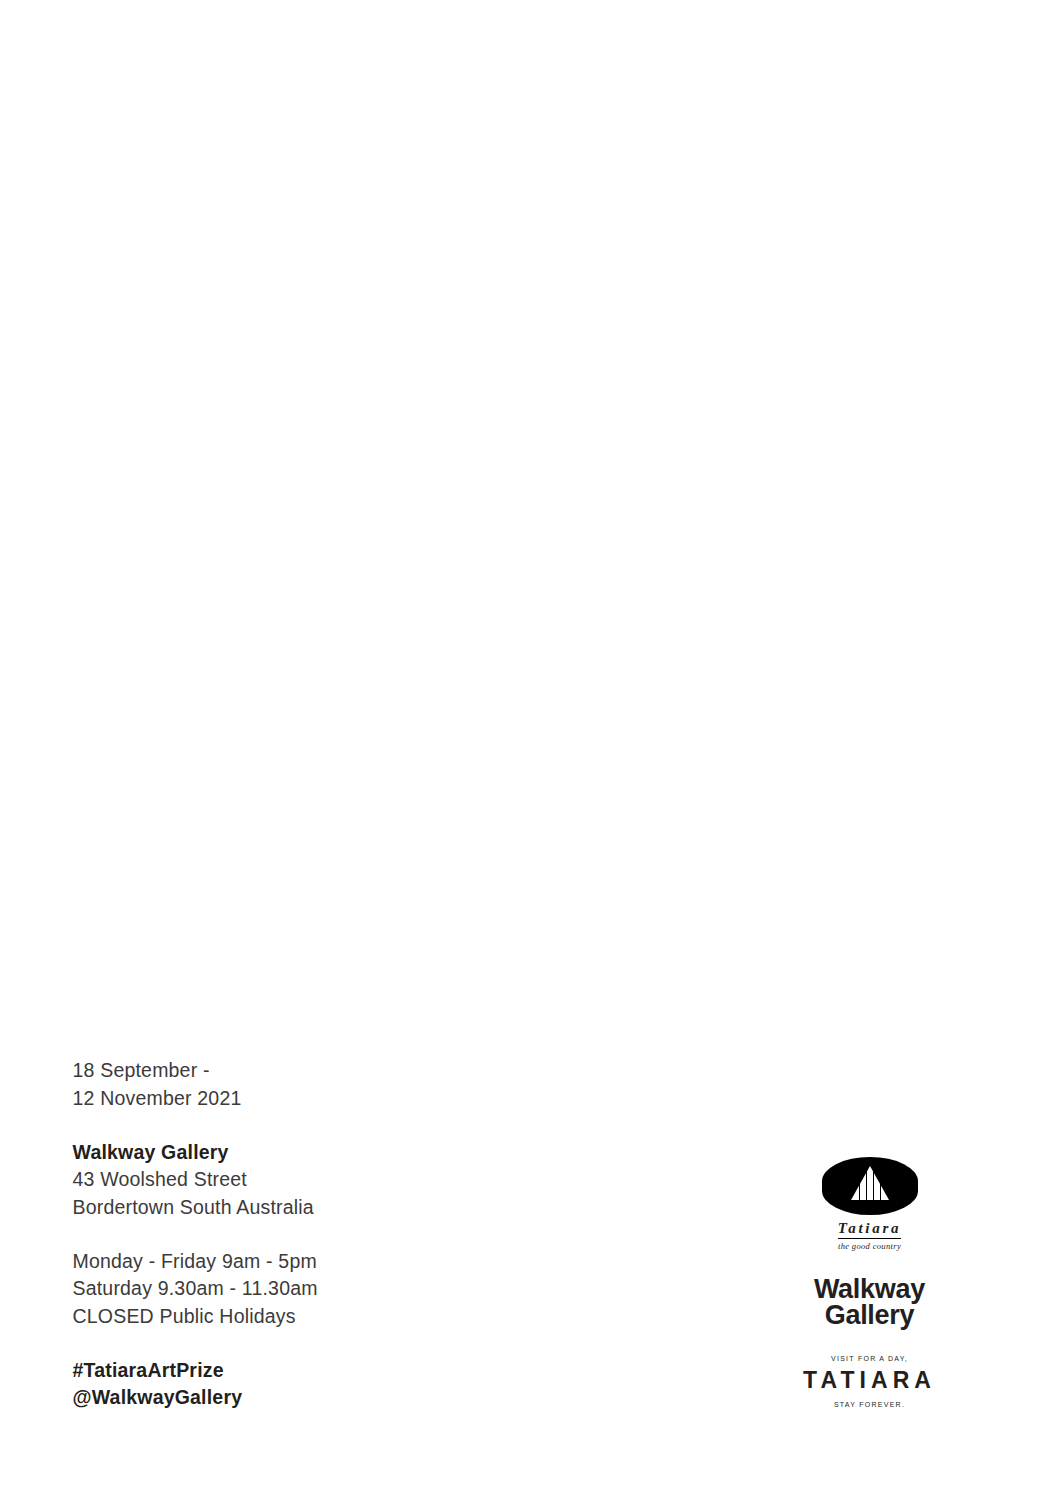18 September -
12 November 2021
Walkway Gallery
43 Woolshed Street
Bordertown South Australia
Monday - Friday 9am - 5pm
Saturday 9.30am - 11.30am
CLOSED Public Holidays
#TatiaraArtPrize @WalkwayGallery
Tatiara
the good country
Walkway Gallery
Visit for a day,
TATIARA
Stay forever.